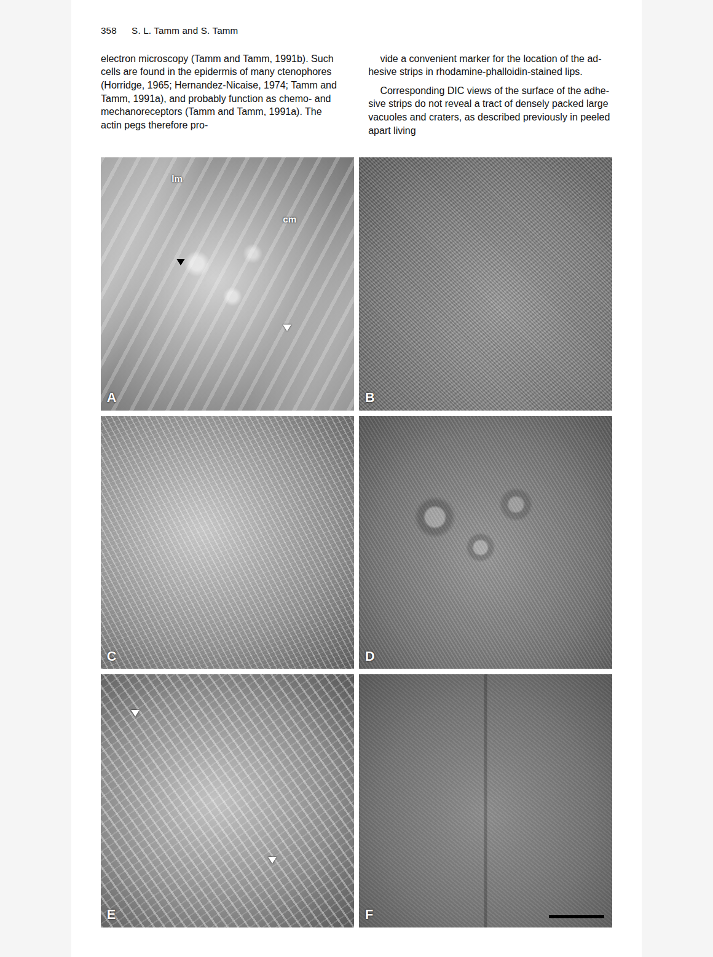358 S. L. Tamm and S. Tamm
electron microscopy (Tamm and Tamm, 1991b). Such cells are found in the epidermis of many ctenophores (Horridge, 1965; Hernandez-Nicaise, 1974; Tamm and Tamm, 1991a), and probably function as chemo- and mechanoreceptors (Tamm and Tamm, 1991a). The actin pegs therefore pro-
vide a convenient marker for the location of the adhesive strips in rhodamine-phalloidin-stained lips.
Corresponding DIC views of the surface of the adhesive strips do not reveal a tract of densely packed large vacuoles and craters, as described previously in peeled apart living
lm cm A
B
C
D
E
F